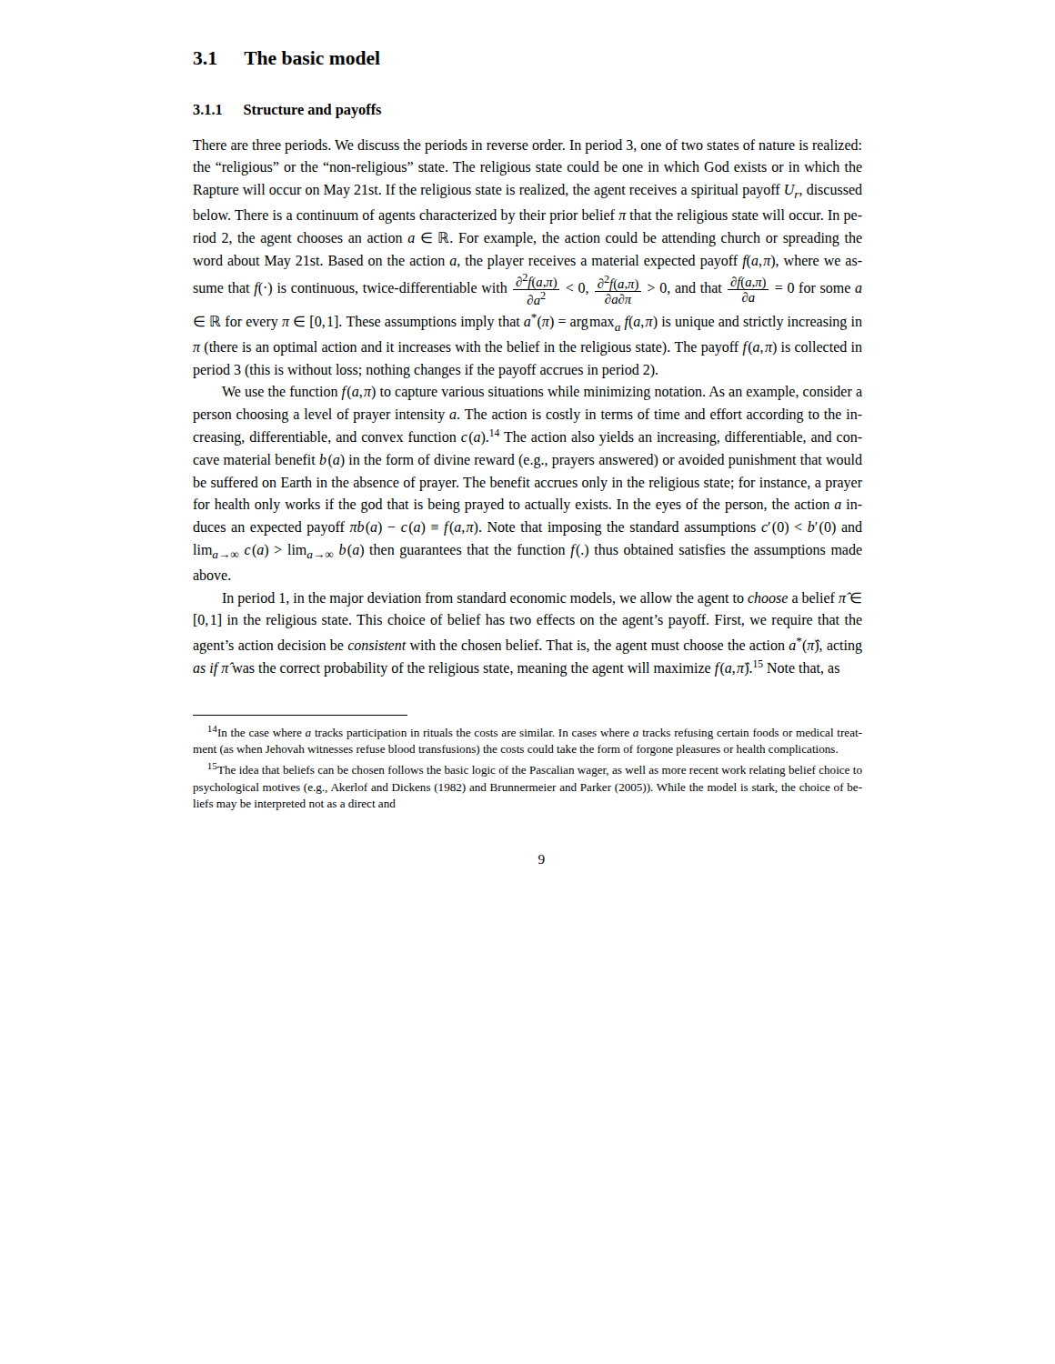3.1 The basic model
3.1.1 Structure and payoffs
There are three periods. We discuss the periods in reverse order. In period 3, one of two states of nature is realized: the “religious” or the “non-religious” state. The religious state could be one in which God exists or in which the Rapture will occur on May 21st. If the religious state is realized, the agent receives a spiritual payoff Ur, discussed below. There is a continuum of agents characterized by their prior belief π that the religious state will occur. In period 2, the agent chooses an action a ∈ ℝ. For example, the action could be attending church or spreading the word about May 21st. Based on the action a, the player receives a material expected payoff f(a, π), where we assume that f(·) is continuous, twice-differentiable with ∂2f(a,π)∂a2 < 0, ∂2f(a,π)∂a∂π > 0, and that ∂f(a,π)∂a = 0 for some a ∈ ℝ for every π ∈ [0, 1]. These assumptions imply that a*(π) = arg maxa f(a, π) is unique and strictly increasing in π (there is an optimal action and it increases with the belief in the religious state). The payoff f (a, π) is collected in period 3 (this is without loss; nothing changes if the payoff accrues in period 2).
We use the function f (a, π) to capture various situations while minimizing notation. As an example, consider a person choosing a level of prayer intensity a. The action is costly in terms of time and effort according to the increasing, differentiable, and convex function c (a).14 The action also yields an increasing, differentiable, and concave material benefit b (a) in the form of divine reward (e.g., prayers answered) or avoided punishment that would be suffered on Earth in the absence of prayer. The benefit accrues only in the religious state; for instance, a prayer for health only works if the god that is being prayed to actually exists. In the eyes of the person, the action a induces an expected payoff πb (a) − c (a) ≡ f (a, π). Note that imposing the standard assumptions c′ (0) < b′ (0) and lima→∞ c (a) > lima→∞ b (a) then guarantees that the function f (.) thus obtained satisfies the assumptions made above.
In period 1, in the major deviation from standard economic models, we allow the agent to choose a belief π̂ ∈ [0, 1] in the religious state. This choice of belief has two effects on the agent’s payoff. First, we require that the agent’s action decision be consistent with the chosen belief. That is, the agent must choose the action a*(π̂), acting as if π̂ was the correct probability of the religious state, meaning the agent will maximize f (a, π̂).15 Note that, as
14In the case where a tracks participation in rituals the costs are similar. In cases where a tracks refusing certain foods or medical treatment (as when Jehovah witnesses refuse blood transfusions) the costs could take the form of forgone pleasures or health complications.
15The idea that beliefs can be chosen follows the basic logic of the Pascalian wager, as well as more recent work relating belief choice to psychological motives (e.g., Akerlof and Dickens (1982) and Brunnermeier and Parker (2005)). While the model is stark, the choice of beliefs may be interpreted not as a direct and
9